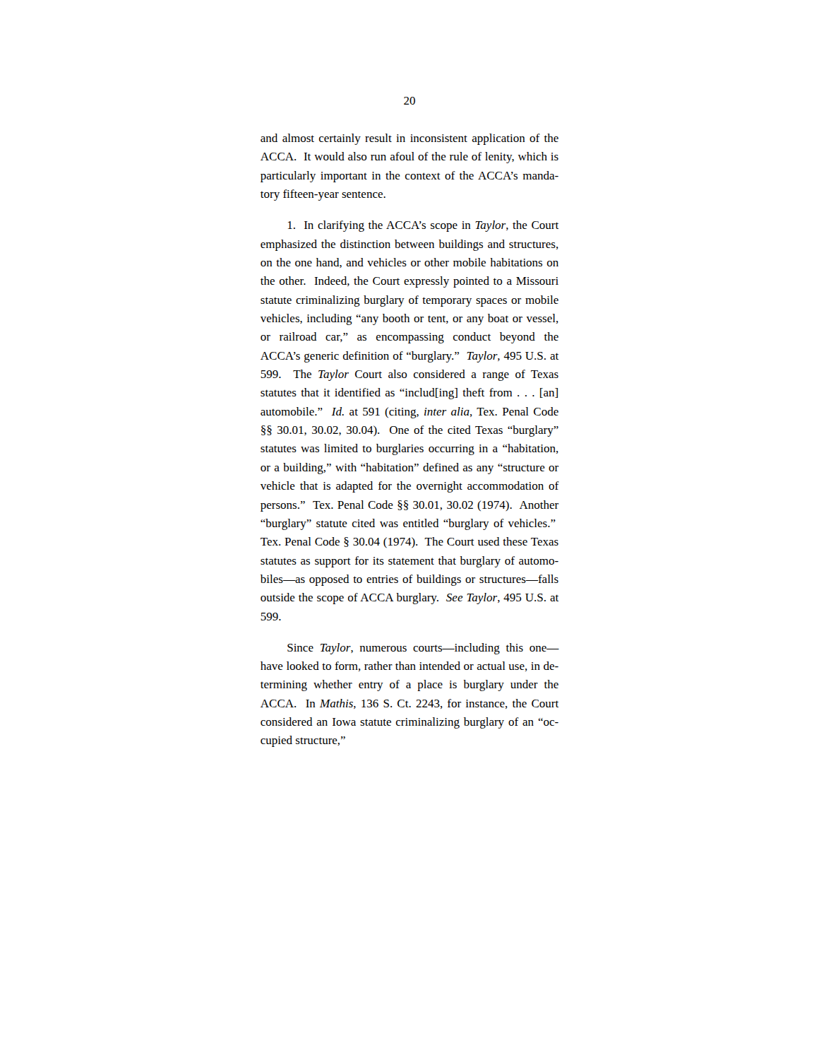20
and almost certainly result in inconsistent application of the ACCA. It would also run afoul of the rule of lenity, which is particularly important in the context of the ACCA’s mandatory fifteen-year sentence.
1. In clarifying the ACCA’s scope in Taylor, the Court emphasized the distinction between buildings and structures, on the one hand, and vehicles or other mobile habitations on the other. Indeed, the Court expressly pointed to a Missouri statute criminalizing burglary of temporary spaces or mobile vehicles, including “any booth or tent, or any boat or vessel, or railroad car,” as encompassing conduct beyond the ACCA’s generic definition of “burglary.” Taylor, 495 U.S. at 599. The Taylor Court also considered a range of Texas statutes that it identified as “includ[ing] theft from . . . [an] automobile.” Id. at 591 (citing, inter alia, Tex. Penal Code §§ 30.01, 30.02, 30.04). One of the cited Texas “burglary” statutes was limited to burglaries occurring in a “habitation, or a building,” with “habitation” defined as any “structure or vehicle that is adapted for the overnight accommodation of persons.” Tex. Penal Code §§ 30.01, 30.02 (1974). Another “burglary” statute cited was entitled “burglary of vehicles.” Tex. Penal Code § 30.04 (1974). The Court used these Texas statutes as support for its statement that burglary of automobiles—as opposed to entries of buildings or structures—falls outside the scope of ACCA burglary. See Taylor, 495 U.S. at 599.
Since Taylor, numerous courts—including this one—have looked to form, rather than intended or actual use, in determining whether entry of a place is burglary under the ACCA. In Mathis, 136 S. Ct. 2243, for instance, the Court considered an Iowa statute criminalizing burglary of an “occupied structure,”